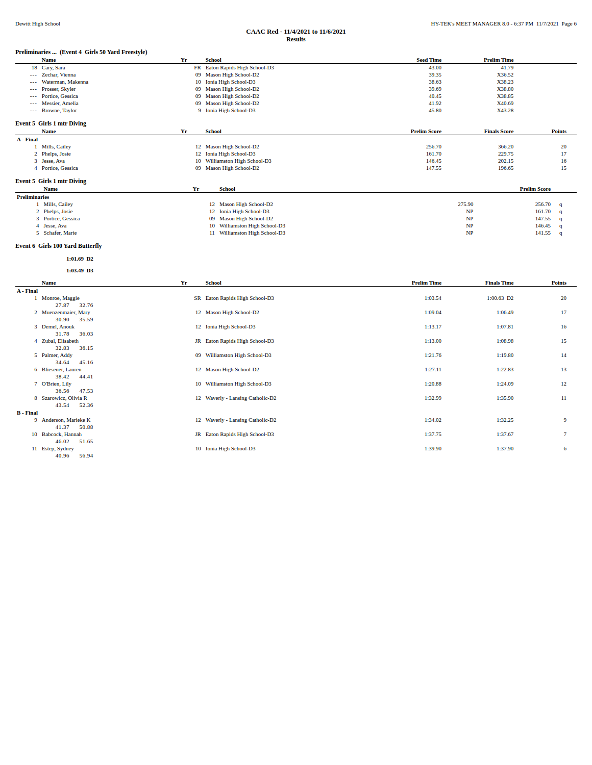Dewitt High School
HY-TEK's MEET MANAGER 8.0 - 6:37 PM 11/7/2021 Page 6
CAAC Red - 11/4/2021 to 11/6/2021
Results
Preliminaries ... (Event 4 Girls 50 Yard Freestyle)
| | Name | Yr | School | Seed Time | Prelim Time | |
| --- | --- | --- | --- | --- | --- | --- |
| 18 | Cary, Sara | FR | Eaton Rapids High School-D3 | 43.00 | 41.79 | |
| --- | Zechar, Vienna | 09 | Mason High School-D2 | 39.35 | X36.52 | |
| --- | Waterman, Makenna | 10 | Ionia High School-D3 | 38.63 | X38.23 | |
| --- | Prosser, Skyler | 09 | Mason High School-D2 | 39.69 | X38.80 | |
| --- | Portice, Gessica | 09 | Mason High School-D2 | 40.45 | X38.85 | |
| --- | Messier, Amelia | 09 | Mason High School-D2 | 41.92 | X40.69 | |
| --- | Browne, Taylor | 9 | Ionia High School-D3 | 45.80 | X43.28 | |
Event 5 Girls 1 mtr Diving
| | Name | Yr | School | Prelim Score | Finals Score | Points |
| --- | --- | --- | --- | --- | --- | --- |
| A - Final |
| 1 | Mills, Cailey | 12 | Mason High School-D2 | 256.70 | 366.20 | 20 |
| 2 | Phelps, Josie | 12 | Ionia High School-D3 | 161.70 | 229.75 | 17 |
| 3 | Jesse, Ava | 10 | Williamston High School-D3 | 146.45 | 202.15 | 16 |
| 4 | Portice, Gessica | 09 | Mason High School-D2 | 147.55 | 196.65 | 15 |
Event 5 Girls 1 mtr Diving
| | Name | Yr | School | | Prelim Score | |
| --- | --- | --- | --- | --- | --- | --- |
| Preliminaries |
| 1 | Mills, Cailey | 12 | Mason High School-D2 | 275.90 | 256.70 | q |
| 2 | Phelps, Josie | 12 | Ionia High School-D3 | NP | 161.70 | q |
| 3 | Portice, Gessica | 09 | Mason High School-D2 | NP | 147.55 | q |
| 4 | Jesse, Ava | 10 | Williamston High School-D3 | NP | 146.45 | q |
| 5 | Schafer, Marie | 11 | Williamston High School-D3 | NP | 141.55 | q |
Event 6 Girls 100 Yard Butterfly
1:01.69 D2
1:03.49 D3
| | Name | Yr | School | Prelim Time | Finals Time | Points |
| --- | --- | --- | --- | --- | --- | --- |
| A - Final |
| 1 | Monroe, Maggie | SR | Eaton Rapids High School-D3 | 1:03.54 | 1:00.63 D2 | 20 |
| | 27.87 32.76 |
| 2 | Muenzenmaier, Mary | 12 | Mason High School-D2 | 1:09.04 | 1:06.49 | 17 |
| | 30.90 35.59 |
| 3 | Demel, Anouk | 12 | Ionia High School-D3 | 1:13.17 | 1:07.81 | 16 |
| | 31.78 36.03 |
| 4 | Zubal, Elisabeth | JR | Eaton Rapids High School-D3 | 1:13.00 | 1:08.98 | 15 |
| | 32.83 36.15 |
| 5 | Palmer, Addy | 09 | Williamston High School-D3 | 1:21.76 | 1:19.80 | 14 |
| | 34.64 45.16 |
| 6 | Bliesener, Lauren | 12 | Mason High School-D2 | 1:27.11 | 1:22.83 | 13 |
| | 38.42 44.41 |
| 7 | O'Brien, Lily | 10 | Williamston High School-D3 | 1:20.88 | 1:24.09 | 12 |
| | 36.56 47.53 |
| 8 | Szarowicz, Olivia R | 12 | Waverly - Lansing Catholic-D2 | 1:32.99 | 1:35.90 | 11 |
| | 43.54 52.36 |
| B - Final |
| 9 | Anderson, Marieke K | 12 | Waverly - Lansing Catholic-D2 | 1:34.02 | 1:32.25 | 9 |
| | 41.37 50.88 |
| 10 | Babcock, Hannah | JR | Eaton Rapids High School-D3 | 1:37.75 | 1:37.67 | 7 |
| | 46.02 51.65 |
| 11 | Estep, Sydney | 10 | Ionia High School-D3 | 1:39.90 | 1:37.90 | 6 |
| | 40.96 56.94 |